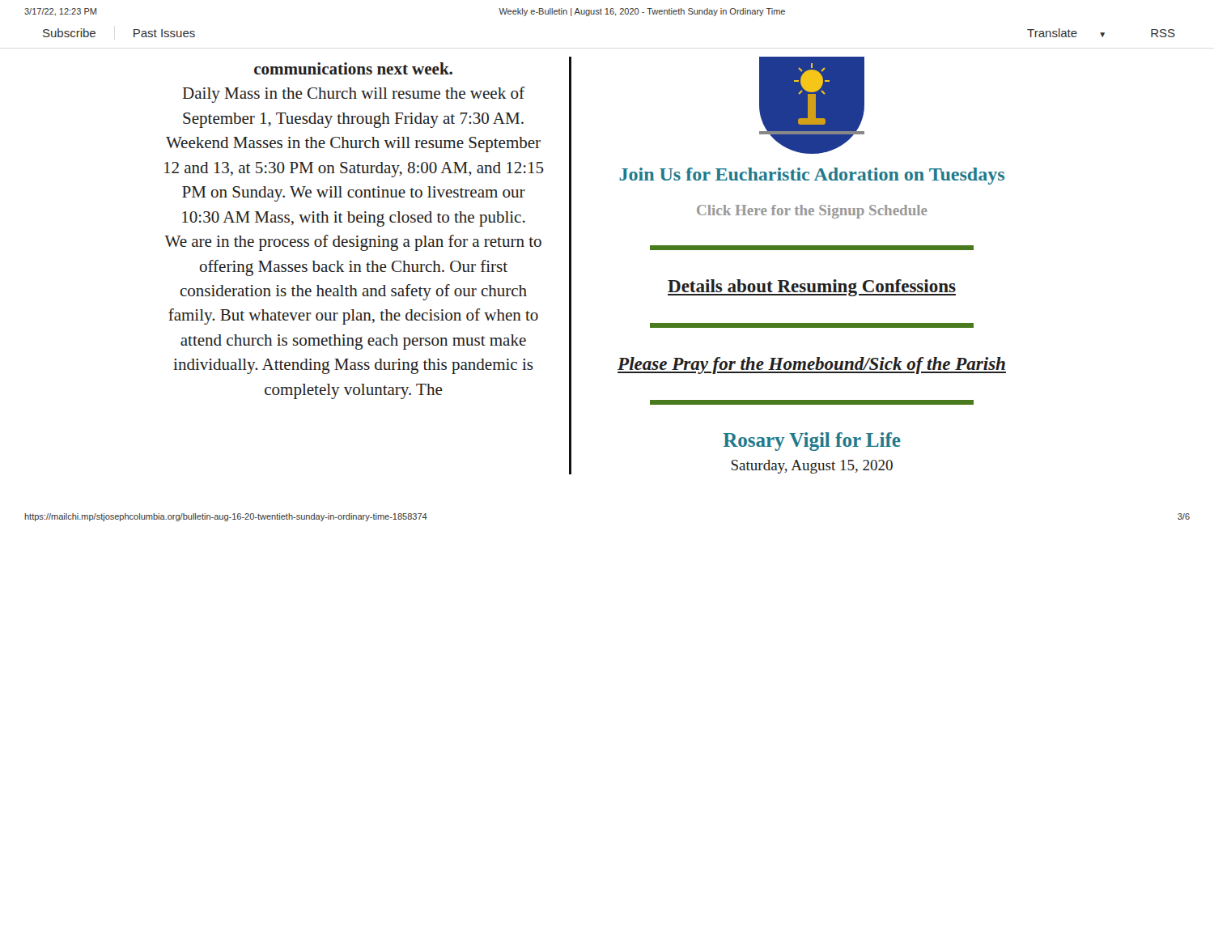3/17/22, 12:23 PM
Weekly e-Bulletin | August 16, 2020 - Twentieth Sunday in Ordinary Time
Subscribe Past Issues
Translate ▼ RSS
communications next week.
Daily Mass in the Church will resume the week of September 1, Tuesday through Friday at 7:30 AM. Weekend Masses in the Church will resume September 12 and 13, at 5:30 PM on Saturday, 8:00 AM, and 12:15 PM on Sunday. We will continue to livestream our 10:30 AM Mass, with it being closed to the public.
We are in the process of designing a plan for a return to offering Masses back in the Church. Our first consideration is the health and safety of our church family. But whatever our plan, the decision of when to attend church is something each person must make individually. Attending Mass during this pandemic is completely voluntary. The
Join Us for Eucharistic Adoration on Tuesdays
Click Here for the Signup Schedule
Details about Resuming Confessions
Please Pray for the Homebound/Sick of the Parish
Rosary Vigil for Life
Saturday, August 15, 2020
https://mailchi.mp/stjosephcolumbia.org/bulletin-aug-16-20-twentieth-sunday-in-ordinary-time-1858374
3/6